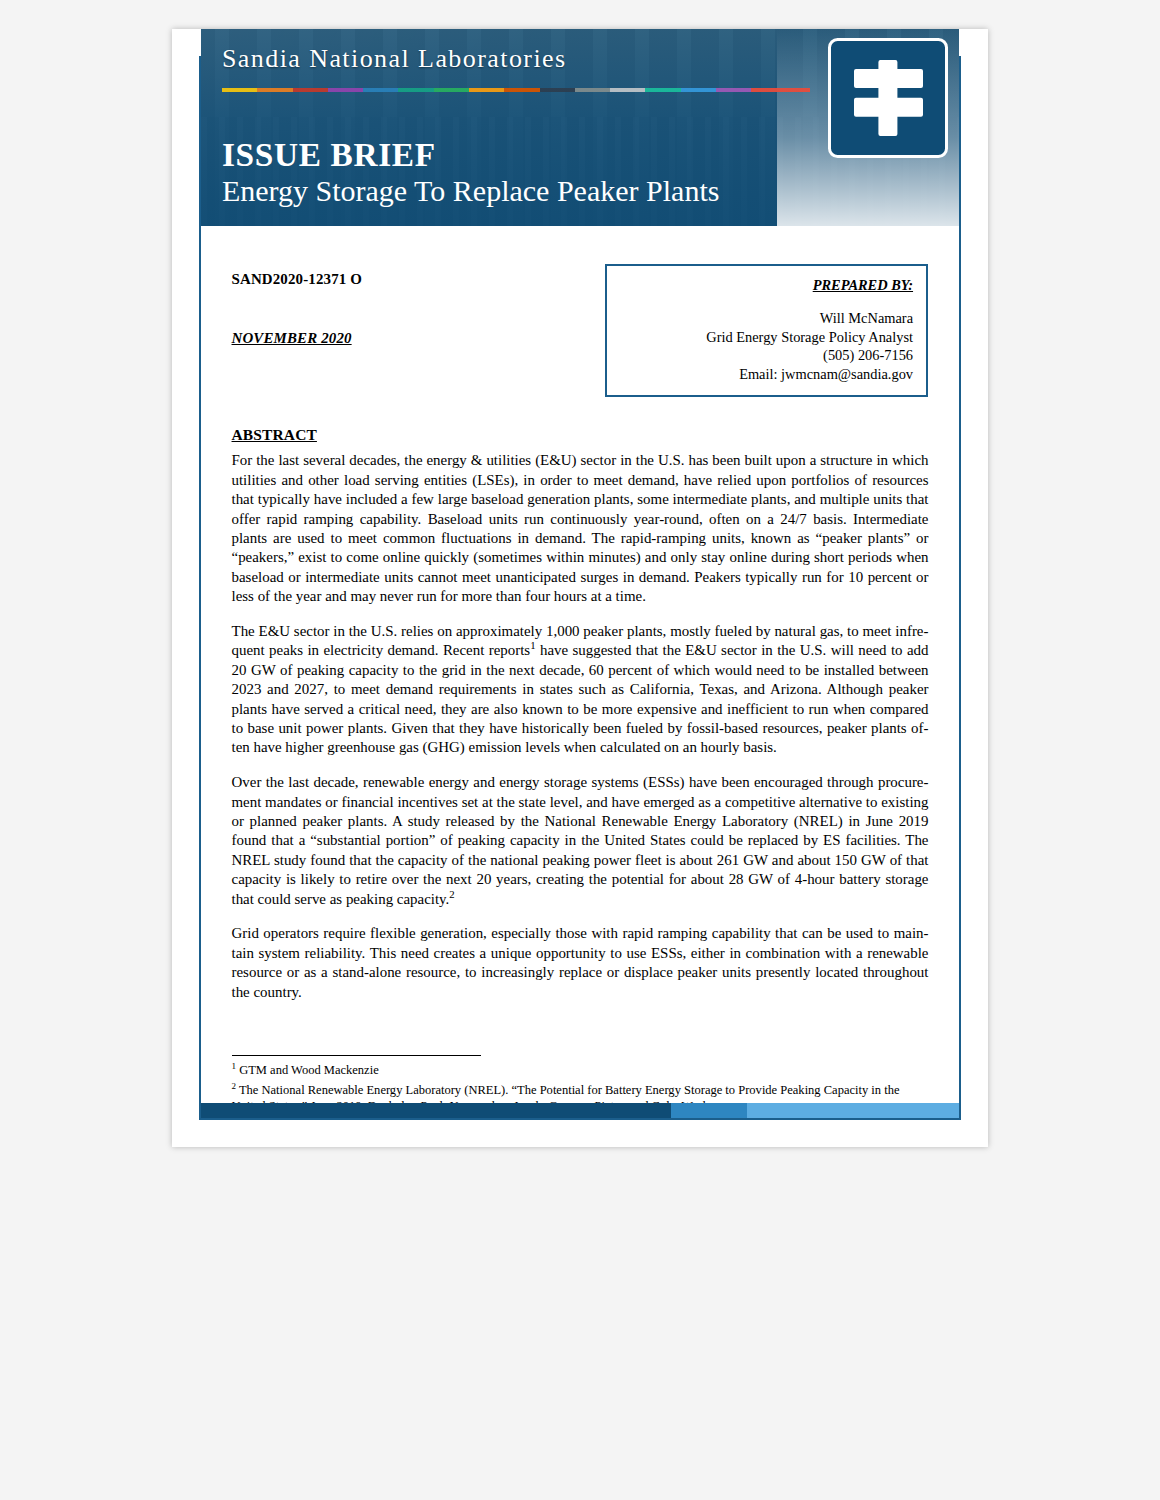Sandia National Laboratories
ISSUE BRIEF
Energy Storage To Replace Peaker Plants
SAND2020-12371 O
NOVEMBER 2020
PREPARED BY:
Will McNamara
Grid Energy Storage Policy Analyst
(505) 206-7156
Email: jwmcnam@sandia.gov
ABSTRACT
For the last several decades, the energy & utilities (E&U) sector in the U.S. has been built upon a structure in which utilities and other load serving entities (LSEs), in order to meet demand, have relied upon portfolios of resources that typically have included a few large baseload generation plants, some intermediate plants, and multiple units that offer rapid ramping capability. Baseload units run continuously year-round, often on a 24/7 basis. Intermediate plants are used to meet common fluctuations in demand. The rapid-ramping units, known as “peaker plants” or “peakers,” exist to come online quickly (sometimes within minutes) and only stay online during short periods when baseload or intermediate units cannot meet unanticipated surges in demand. Peakers typically run for 10 percent or less of the year and may never run for more than four hours at a time.
The E&U sector in the U.S. relies on approximately 1,000 peaker plants, mostly fueled by natural gas, to meet infrequent peaks in electricity demand. Recent reports1 have suggested that the E&U sector in the U.S. will need to add 20 GW of peaking capacity to the grid in the next decade, 60 percent of which would need to be installed between 2023 and 2027, to meet demand requirements in states such as California, Texas, and Arizona. Although peaker plants have served a critical need, they are also known to be more expensive and inefficient to run when compared to base unit power plants. Given that they have historically been fueled by fossil-based resources, peaker plants often have higher greenhouse gas (GHG) emission levels when calculated on an hourly basis.
Over the last decade, renewable energy and energy storage systems (ESSs) have been encouraged through procurement mandates or financial incentives set at the state level, and have emerged as a competitive alternative to existing or planned peaker plants. A study released by the National Renewable Energy Laboratory (NREL) in June 2019 found that a “substantial portion” of peaking capacity in the United States could be replaced by ES facilities. The NREL study found that the capacity of the national peaking power fleet is about 261 GW and about 150 GW of that capacity is likely to retire over the next 20 years, creating the potential for about 28 GW of 4-hour battery storage that could serve as peaking capacity.2
Grid operators require flexible generation, especially those with rapid ramping capability that can be used to maintain system reliability. This need creates a unique opportunity to use ESSs, either in combination with a renewable resource or as a stand-alone resource, to increasingly replace or displace peaker units presently located throughout the country.
1 GTM and Wood Mackenzie
2 The National Renewable Energy Laboratory (NREL). “The Potential for Battery Energy Storage to Provide Peaking Capacity in the United States.” June 2019. Denholm, Paul; Nunemaker, Jacob; Gagnon, Pieter; and Cole, Wesley.